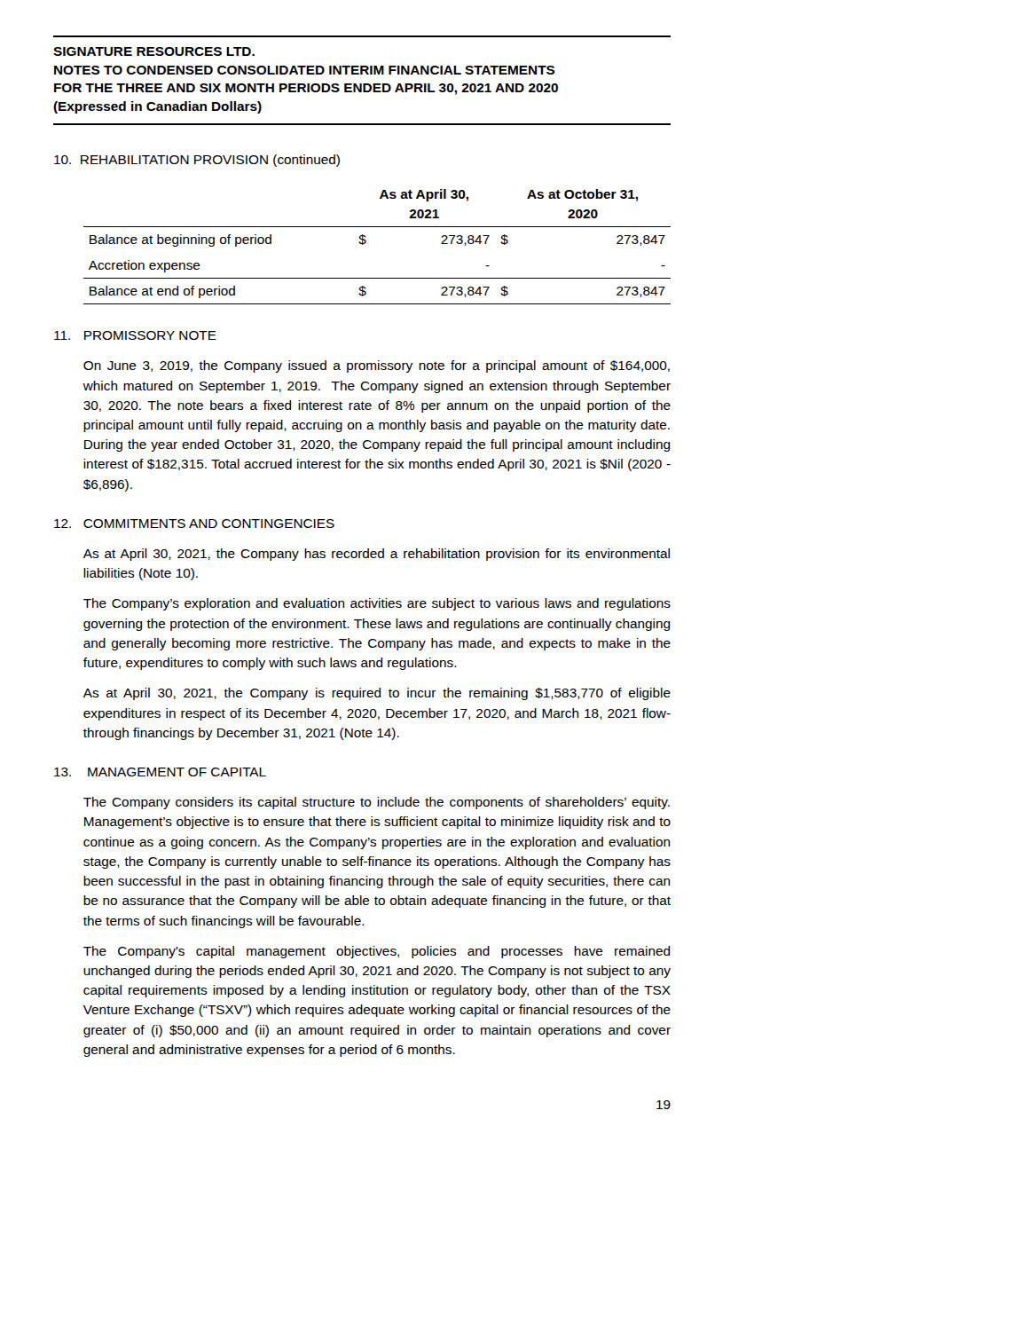SIGNATURE RESOURCES LTD.
NOTES TO CONDENSED CONSOLIDATED INTERIM FINANCIAL STATEMENTS
FOR THE THREE AND SIX MONTH PERIODS ENDED APRIL 30, 2021 AND 2020
(Expressed in Canadian Dollars)
10. REHABILITATION PROVISION (continued)
| | As at April 30, 2021 | As at October 31, 2020 |
| --- | --- | --- |
| Balance at beginning of period | $ | 273,847 | $ | 273,847 |
| Accretion expense | | - | | - |
| Balance at end of period | $ | 273,847 | $ | 273,847 |
11. PROMISSORY NOTE
On June 3, 2019, the Company issued a promissory note for a principal amount of $164,000, which matured on September 1, 2019. The Company signed an extension through September 30, 2020. The note bears a fixed interest rate of 8% per annum on the unpaid portion of the principal amount until fully repaid, accruing on a monthly basis and payable on the maturity date. During the year ended October 31, 2020, the Company repaid the full principal amount including interest of $182,315. Total accrued interest for the six months ended April 30, 2021 is $Nil (2020 - $6,896).
12. COMMITMENTS AND CONTINGENCIES
As at April 30, 2021, the Company has recorded a rehabilitation provision for its environmental liabilities (Note 10).
The Company’s exploration and evaluation activities are subject to various laws and regulations governing the protection of the environment. These laws and regulations are continually changing and generally becoming more restrictive. The Company has made, and expects to make in the future, expenditures to comply with such laws and regulations.
As at April 30, 2021, the Company is required to incur the remaining $1,583,770 of eligible expenditures in respect of its December 4, 2020, December 17, 2020, and March 18, 2021 flow-through financings by December 31, 2021 (Note 14).
13. MANAGEMENT OF CAPITAL
The Company considers its capital structure to include the components of shareholders’ equity. Management’s objective is to ensure that there is sufficient capital to minimize liquidity risk and to continue as a going concern. As the Company’s properties are in the exploration and evaluation stage, the Company is currently unable to self-finance its operations. Although the Company has been successful in the past in obtaining financing through the sale of equity securities, there can be no assurance that the Company will be able to obtain adequate financing in the future, or that the terms of such financings will be favourable.
The Company's capital management objectives, policies and processes have remained unchanged during the periods ended April 30, 2021 and 2020. The Company is not subject to any capital requirements imposed by a lending institution or regulatory body, other than of the TSX Venture Exchange (“TSXV”) which requires adequate working capital or financial resources of the greater of (i) $50,000 and (ii) an amount required in order to maintain operations and cover general and administrative expenses for a period of 6 months.
19